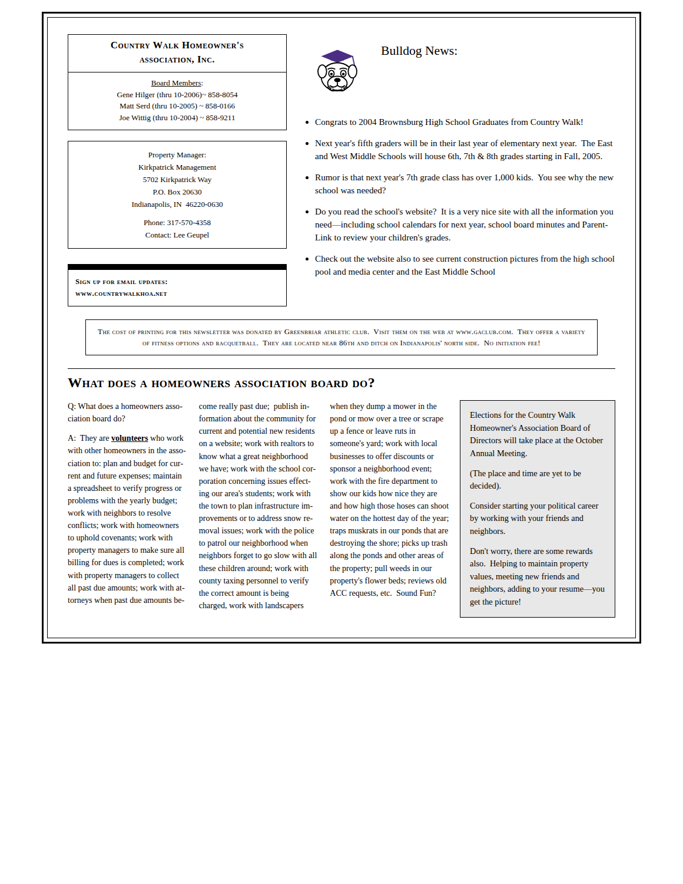Country Walk Homeowner's
association, Inc.
Board Members:
Gene Hilger (thru 10-2006)~ 858-8054
Matt Serd (thru 10-2005) ~ 858-0166
Joe Wittig (thru 10-2004) ~ 858-9211
Property Manager:
Kirkpatrick Management
5702 Kirkpatrick Way
P.O. Box 20630
Indianapolis, IN 46220-0630
Phone: 317-570-4358
Contact: Lee Geupel
Sign up for email updates:
www.countrywalkhoa.net
Bulldog News:
Congrats to 2004 Brownsburg High School Graduates from Country Walk!
Next year's fifth graders will be in their last year of elementary next year. The East and West Middle Schools will house 6th, 7th & 8th grades starting in Fall, 2005.
Rumor is that next year's 7th grade class has over 1,000 kids. You see why the new school was needed?
Do you read the school's website? It is a very nice site with all the information you need—including school calendars for next year, school board minutes and Parent-Link to review your children's grades.
Check out the website also to see current construction pictures from the high school pool and media center and the East Middle School
The cost of printing for this newsletter was donated by Greenbriar athletic club. Visit them on the web at www.gaclub.com. They offer a variety of fitness options and racquetball. They are located near 86th and ditch on Indianapolis' north side. No initiation fee!
What does a homeowners association board do?
Q: What does a homeowners association board do?
A: They are volunteers who work with other homeowners in the association to: plan and budget for current and future expenses; maintain a spreadsheet to verify progress or problems with the yearly budget; work with neighbors to resolve conflicts; work with homeowners to uphold covenants; work with property managers to make sure all billing for dues is completed; work with property managers to collect all past due amounts; work with attorneys when past due amounts become really past due; publish information about the community for current and potential new residents on a website; work with realtors to know what a great neighborhood we have; work with the school corporation concerning issues effecting our area's students; work with the town to plan infrastructure improvements or to address snow removal issues; work with the police to patrol our neighborhood when neighbors forget to go slow with all these children around; work with county taxing personnel to verify the correct amount is being charged, work with landscapers when they dump a mower in the pond or mow over a tree or scrape up a fence or leave ruts in someone's yard; work with local businesses to offer discounts or sponsor a neighborhood event; work with the fire department to show our kids how nice they are and how high those hoses can shoot water on the hottest day of the year; traps muskrats in our ponds that are destroying the shore; picks up trash along the ponds and other areas of the property; pull weeds in our property's flower beds; reviews old ACC requests, etc. Sound Fun?
Elections for the Country Walk Homeowner's Association Board of Directors will take place at the October Annual Meeting.
(The place and time are yet to be decided).
Consider starting your political career by working with your friends and neighbors.
Don't worry, there are some rewards also. Helping to maintain property values, meeting new friends and neighbors, adding to your resume—you get the picture!